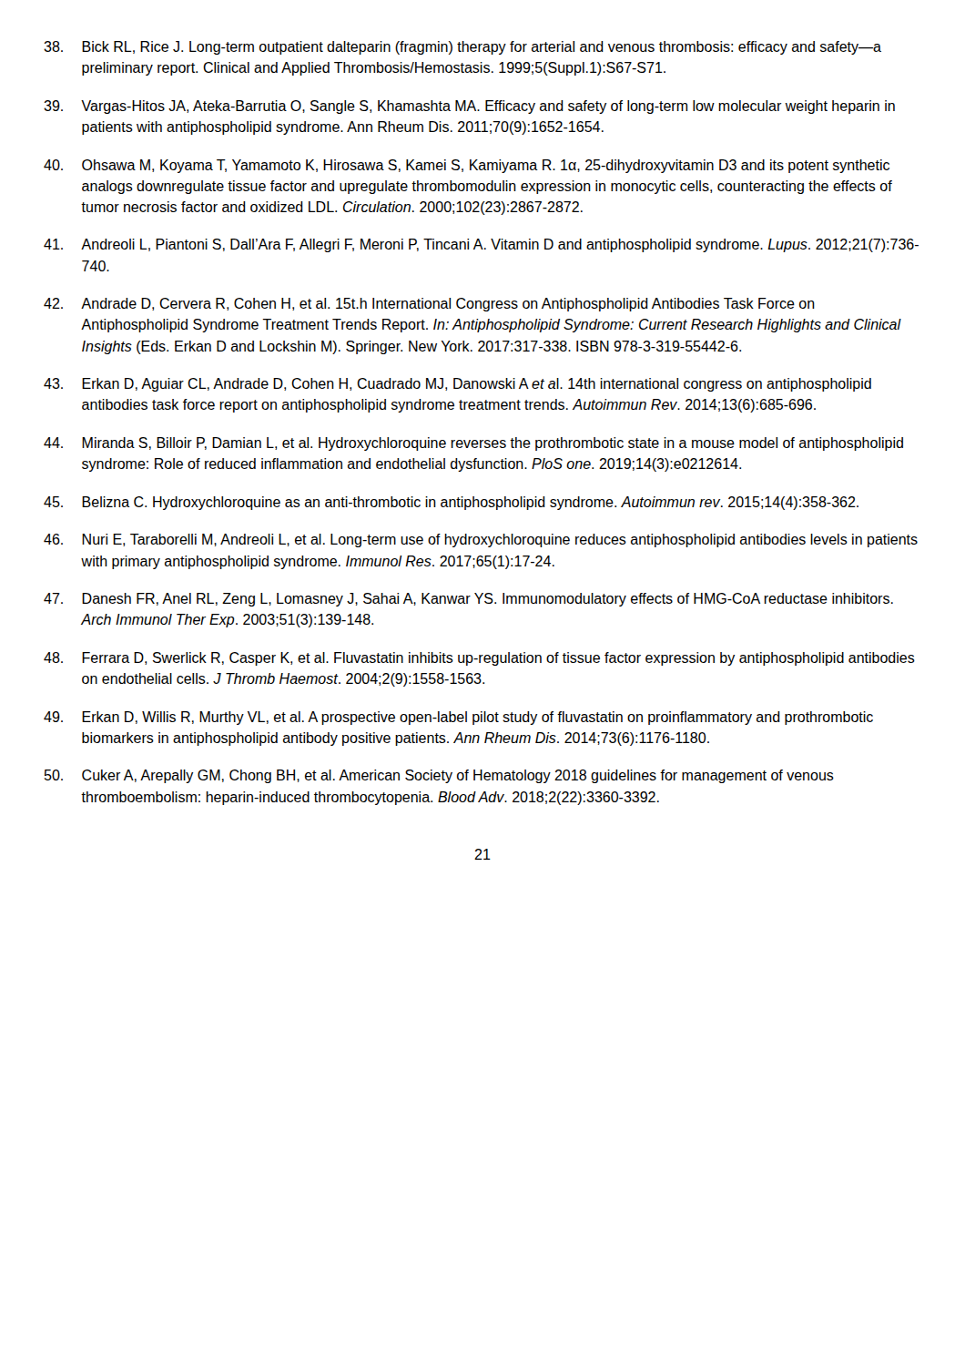Bick RL, Rice J. Long-term outpatient dalteparin (fragmin) therapy for arterial and venous thrombosis: efficacy and safety—a preliminary report. Clinical and Applied Thrombosis/Hemostasis. 1999;5(Suppl.1):S67-S71.
Vargas-Hitos JA, Ateka-Barrutia O, Sangle S, Khamashta MA. Efficacy and safety of long-term low molecular weight heparin in patients with antiphospholipid syndrome. Ann Rheum Dis. 2011;70(9):1652-1654.
Ohsawa M, Koyama T, Yamamoto K, Hirosawa S, Kamei S, Kamiyama R. 1α, 25-dihydroxyvitamin D3 and its potent synthetic analogs downregulate tissue factor and upregulate thrombomodulin expression in monocytic cells, counteracting the effects of tumor necrosis factor and oxidized LDL. Circulation. 2000;102(23):2867-2872.
Andreoli L, Piantoni S, Dall’Ara F, Allegri F, Meroni P, Tincani A. Vitamin D and antiphospholipid syndrome. Lupus. 2012;21(7):736-740.
Andrade D, Cervera R, Cohen H, et al. 15t.h International Congress on Antiphospholipid Antibodies Task Force on Antiphospholipid Syndrome Treatment Trends Report. In: Antiphospholipid Syndrome: Current Research Highlights and Clinical Insights (Eds. Erkan D and Lockshin M). Springer. New York. 2017:317-338. ISBN 978-3-319-55442-6.
Erkan D, Aguiar CL, Andrade D, Cohen H, Cuadrado MJ, Danowski A et al. 14th international congress on antiphospholipid antibodies task force report on antiphospholipid syndrome treatment trends. Autoimmun Rev. 2014;13(6):685-696.
Miranda S, Billoir P, Damian L, et al. Hydroxychloroquine reverses the prothrombotic state in a mouse model of antiphospholipid syndrome: Role of reduced inflammation and endothelial dysfunction. PloS one. 2019;14(3):e0212614.
Belizna C. Hydroxychloroquine as an anti-thrombotic in antiphospholipid syndrome. Autoimmun rev. 2015;14(4):358-362.
Nuri E, Taraborelli M, Andreoli L, et al. Long-term use of hydroxychloroquine reduces antiphospholipid antibodies levels in patients with primary antiphospholipid syndrome. Immunol Res. 2017;65(1):17-24.
Danesh FR, Anel RL, Zeng L, Lomasney J, Sahai A, Kanwar YS. Immunomodulatory effects of HMG-CoA reductase inhibitors. Arch Immunol Ther Exp. 2003;51(3):139-148.
Ferrara D, Swerlick R, Casper K, et al. Fluvastatin inhibits up‑regulation of tissue factor expression by antiphospholipid antibodies on endothelial cells. J Thromb Haemost. 2004;2(9):1558-1563.
Erkan D, Willis R, Murthy VL, et al. A prospective open-label pilot study of fluvastatin on proinflammatory and prothrombotic biomarkers in antiphospholipid antibody positive patients. Ann Rheum Dis. 2014;73(6):1176-1180.
Cuker A, Arepally GM, Chong BH, et al. American Society of Hematology 2018 guidelines for management of venous thromboembolism: heparin-induced thrombocytopenia. Blood Adv. 2018;2(22):3360-3392.
21